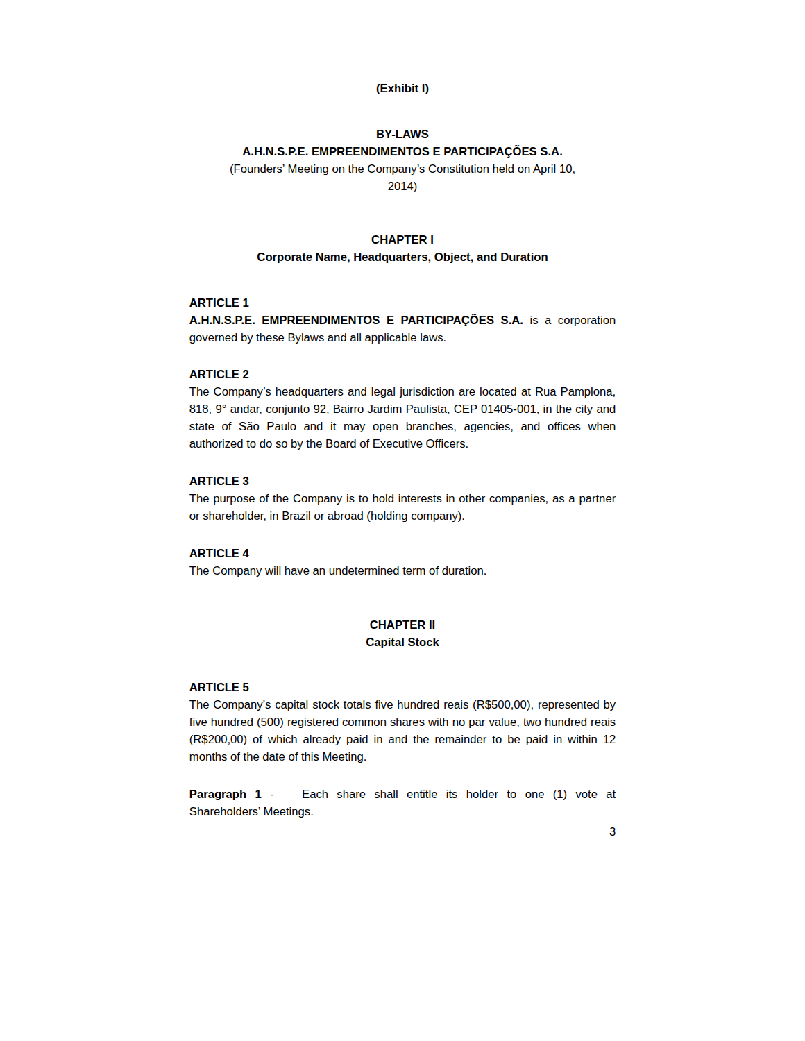(Exhibit I)
BY-LAWS
A.H.N.S.P.E. EMPREENDIMENTOS E PARTICIPAÇÕES S.A.
(Founders’ Meeting on the Company’s Constitution held on April 10,
2014)
CHAPTER I
Corporate Name, Headquarters, Object, and Duration
ARTICLE 1
A.H.N.S.P.E. EMPREENDIMENTOS E PARTICIPAÇÕES S.A. is a corporation governed by these Bylaws and all applicable laws.
ARTICLE 2
The Company’s headquarters and legal jurisdiction are located at Rua Pamplona, 818, 9° andar, conjunto 92, Bairro Jardim Paulista, CEP 01405-001, in the city and state of São Paulo and it may open branches, agencies, and offices when authorized to do so by the Board of Executive Officers.
ARTICLE 3
The purpose of the Company is to hold interests in other companies, as a partner or shareholder, in Brazil or abroad (holding company).
ARTICLE 4
The Company will have an undetermined term of duration.
CHAPTER II
Capital Stock
ARTICLE 5
The Company’s capital stock totals five hundred reais (R$500,00), represented by five hundred (500) registered common shares with no par value, two hundred reais (R$200,00) of which already paid in and the remainder to be paid in within 12 months of the date of this Meeting.
Paragraph 1 - Each share shall entitle its holder to one (1) vote at Shareholders’ Meetings.
3